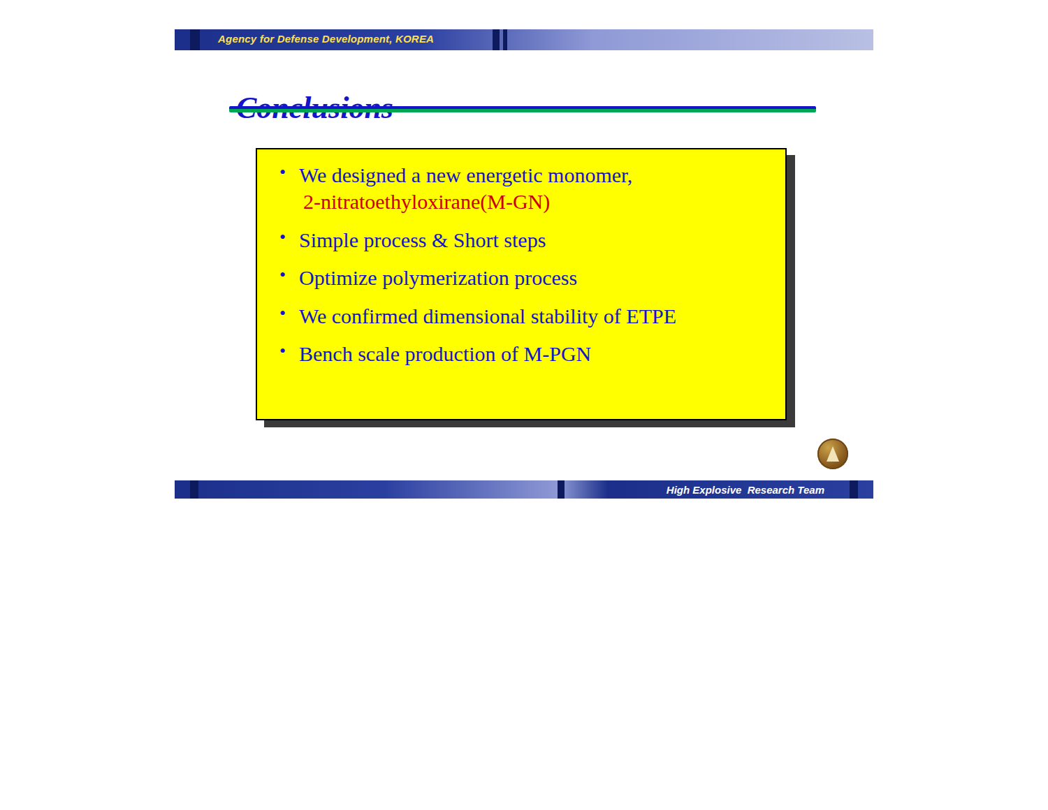Agency for Defense Development, KOREA
Conclusions
We designed a new energetic monomer, 2-nitratoethyloxirane(M-GN)
Simple process & Short steps
Optimize polymerization process
We confirmed dimensional stability of ETPE
Bench scale production of M-PGN
High Explosive Research Team